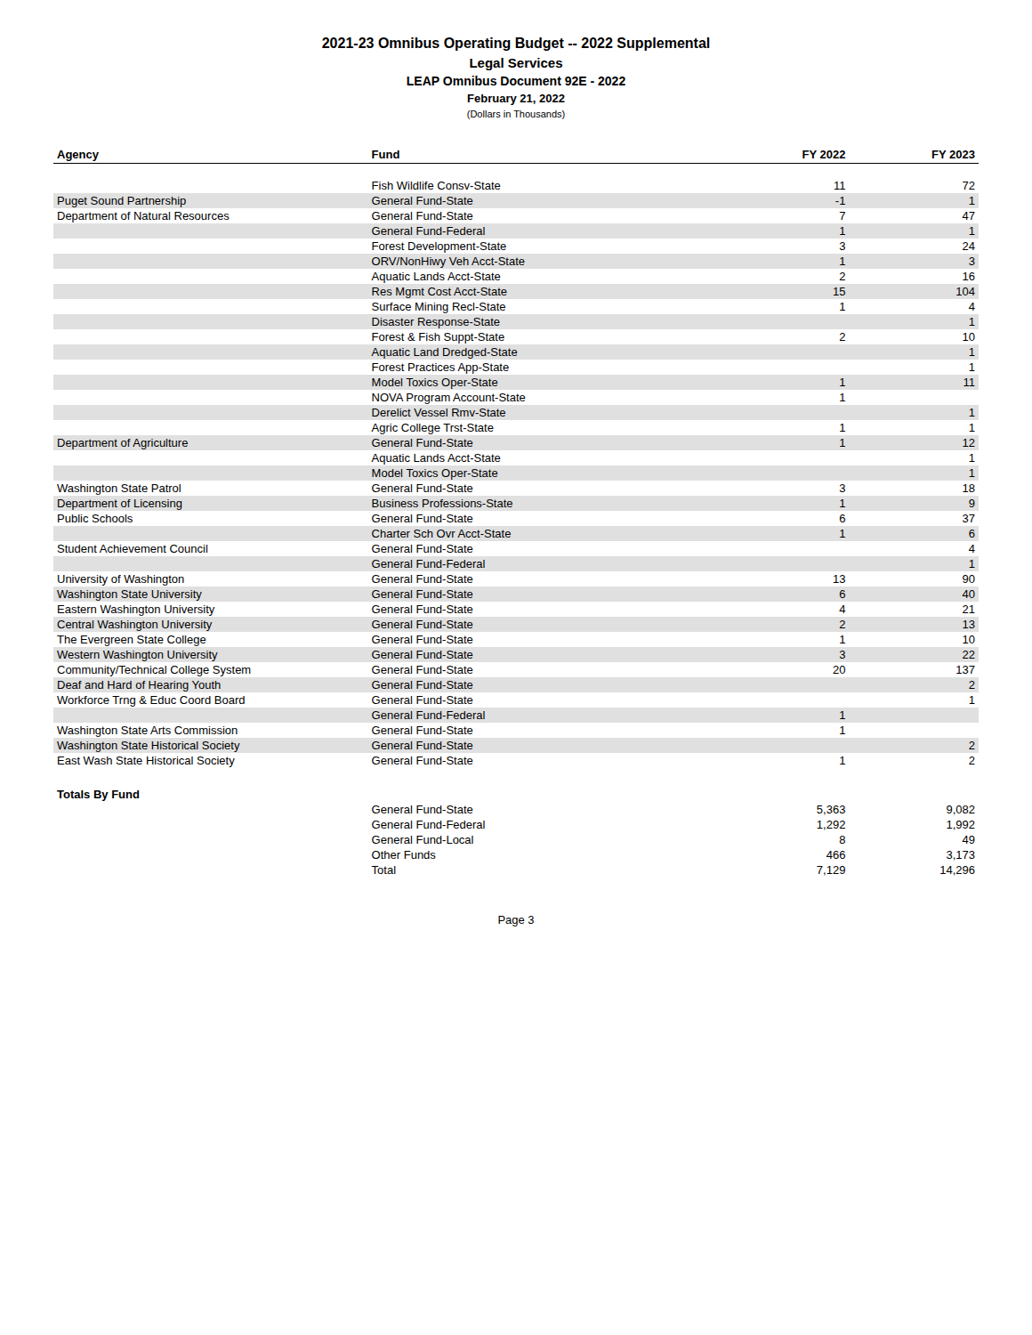2021-23 Omnibus Operating Budget -- 2022 Supplemental
Legal Services
LEAP Omnibus Document 92E - 2022
February 21, 2022
(Dollars in Thousands)
| Agency | Fund | FY 2022 | FY 2023 |
| --- | --- | --- | --- |
| | Fish Wildlife Consv-State | 11 | 72 |
| Puget Sound Partnership | General Fund-State | -1 | 1 |
| Department of Natural Resources | General Fund-State | 7 | 47 |
| | General Fund-Federal | 1 | 1 |
| | Forest Development-State | 3 | 24 |
| | ORV/NonHiwy Veh Acct-State | 1 | 3 |
| | Aquatic Lands Acct-State | 2 | 16 |
| | Res Mgmt Cost Acct-State | 15 | 104 |
| | Surface Mining Recl-State | 1 | 4 |
| | Disaster Response-State | | 1 |
| | Forest & Fish Suppt-State | 2 | 10 |
| | Aquatic Land Dredged-State | | 1 |
| | Forest Practices App-State | | 1 |
| | Model Toxics Oper-State | 1 | 11 |
| | NOVA Program Account-State | 1 | |
| | Derelict Vessel Rmv-State | | 1 |
| | Agric College Trst-State | 1 | 1 |
| Department of Agriculture | General Fund-State | 1 | 12 |
| | Aquatic Lands Acct-State | | 1 |
| | Model Toxics Oper-State | | 1 |
| Washington State Patrol | General Fund-State | 3 | 18 |
| Department of Licensing | Business Professions-State | 1 | 9 |
| Public Schools | General Fund-State | 6 | 37 |
| | Charter Sch Ovr Acct-State | 1 | 6 |
| Student Achievement Council | General Fund-State | | 4 |
| | General Fund-Federal | | 1 |
| University of Washington | General Fund-State | 13 | 90 |
| Washington State University | General Fund-State | 6 | 40 |
| Eastern Washington University | General Fund-State | 4 | 21 |
| Central Washington University | General Fund-State | 2 | 13 |
| The Evergreen State College | General Fund-State | 1 | 10 |
| Western Washington University | General Fund-State | 3 | 22 |
| Community/Technical College System | General Fund-State | 20 | 137 |
| Deaf and Hard of Hearing Youth | General Fund-State | | 2 |
| Workforce Trng & Educ Coord Board | General Fund-State | | 1 |
| | General Fund-Federal | 1 | |
| Washington State Arts Commission | General Fund-State | 1 | |
| Washington State Historical Society | General Fund-State | | 2 |
| East Wash State Historical Society | General Fund-State | 1 | 2 |
| Totals By Fund |
| | General Fund-State | 5,363 | 9,082 |
| | General Fund-Federal | 1,292 | 1,992 |
| | General Fund-Local | 8 | 49 |
| | Other Funds | 466 | 3,173 |
| | Total | 7,129 | 14,296 |
Page 3